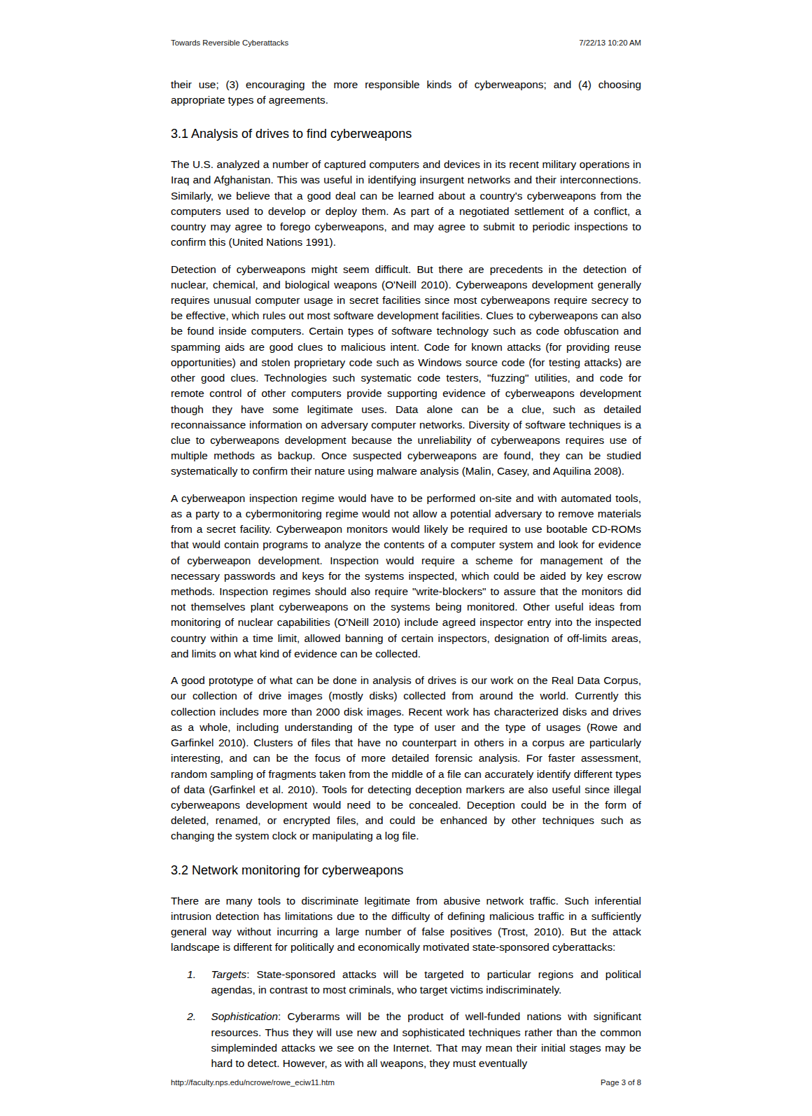Towards Reversible Cyberattacks 7/22/13 10:20 AM
their use; (3) encouraging the more responsible kinds of cyberweapons; and (4) choosing appropriate types of agreements.
3.1 Analysis of drives to find cyberweapons
The U.S. analyzed a number of captured computers and devices in its recent military operations in Iraq and Afghanistan. This was useful in identifying insurgent networks and their interconnections. Similarly, we believe that a good deal can be learned about a country's cyberweapons from the computers used to develop or deploy them. As part of a negotiated settlement of a conflict, a country may agree to forego cyberweapons, and may agree to submit to periodic inspections to confirm this (United Nations 1991).
Detection of cyberweapons might seem difficult. But there are precedents in the detection of nuclear, chemical, and biological weapons (O'Neill 2010). Cyberweapons development generally requires unusual computer usage in secret facilities since most cyberweapons require secrecy to be effective, which rules out most software development facilities. Clues to cyberweapons can also be found inside computers. Certain types of software technology such as code obfuscation and spamming aids are good clues to malicious intent. Code for known attacks (for providing reuse opportunities) and stolen proprietary code such as Windows source code (for testing attacks) are other good clues. Technologies such systematic code testers, "fuzzing" utilities, and code for remote control of other computers provide supporting evidence of cyberweapons development though they have some legitimate uses. Data alone can be a clue, such as detailed reconnaissance information on adversary computer networks. Diversity of software techniques is a clue to cyberweapons development because the unreliability of cyberweapons requires use of multiple methods as backup. Once suspected cyberweapons are found, they can be studied systematically to confirm their nature using malware analysis (Malin, Casey, and Aquilina 2008).
A cyberweapon inspection regime would have to be performed on-site and with automated tools, as a party to a cybermonitoring regime would not allow a potential adversary to remove materials from a secret facility. Cyberweapon monitors would likely be required to use bootable CD-ROMs that would contain programs to analyze the contents of a computer system and look for evidence of cyberweapon development. Inspection would require a scheme for management of the necessary passwords and keys for the systems inspected, which could be aided by key escrow methods. Inspection regimes should also require "write-blockers" to assure that the monitors did not themselves plant cyberweapons on the systems being monitored. Other useful ideas from monitoring of nuclear capabilities (O'Neill 2010) include agreed inspector entry into the inspected country within a time limit, allowed banning of certain inspectors, designation of off-limits areas, and limits on what kind of evidence can be collected.
A good prototype of what can be done in analysis of drives is our work on the Real Data Corpus, our collection of drive images (mostly disks) collected from around the world. Currently this collection includes more than 2000 disk images. Recent work has characterized disks and drives as a whole, including understanding of the type of user and the type of usages (Rowe and Garfinkel 2010). Clusters of files that have no counterpart in others in a corpus are particularly interesting, and can be the focus of more detailed forensic analysis. For faster assessment, random sampling of fragments taken from the middle of a file can accurately identify different types of data (Garfinkel et al. 2010). Tools for detecting deception markers are also useful since illegal cyberweapons development would need to be concealed. Deception could be in the form of deleted, renamed, or encrypted files, and could be enhanced by other techniques such as changing the system clock or manipulating a log file.
3.2 Network monitoring for cyberweapons
There are many tools to discriminate legitimate from abusive network traffic. Such inferential intrusion detection has limitations due to the difficulty of defining malicious traffic in a sufficiently general way without incurring a large number of false positives (Trost, 2010). But the attack landscape is different for politically and economically motivated state-sponsored cyberattacks:
Targets: State-sponsored attacks will be targeted to particular regions and political agendas, in contrast to most criminals, who target victims indiscriminately.
Sophistication: Cyberarms will be the product of well-funded nations with significant resources. Thus they will use new and sophisticated techniques rather than the common simpleminded attacks we see on the Internet. That may mean their initial stages may be hard to detect. However, as with all weapons, they must eventually
http://faculty.nps.edu/ncrowe/rowe_eciw11.htm Page 3 of 8